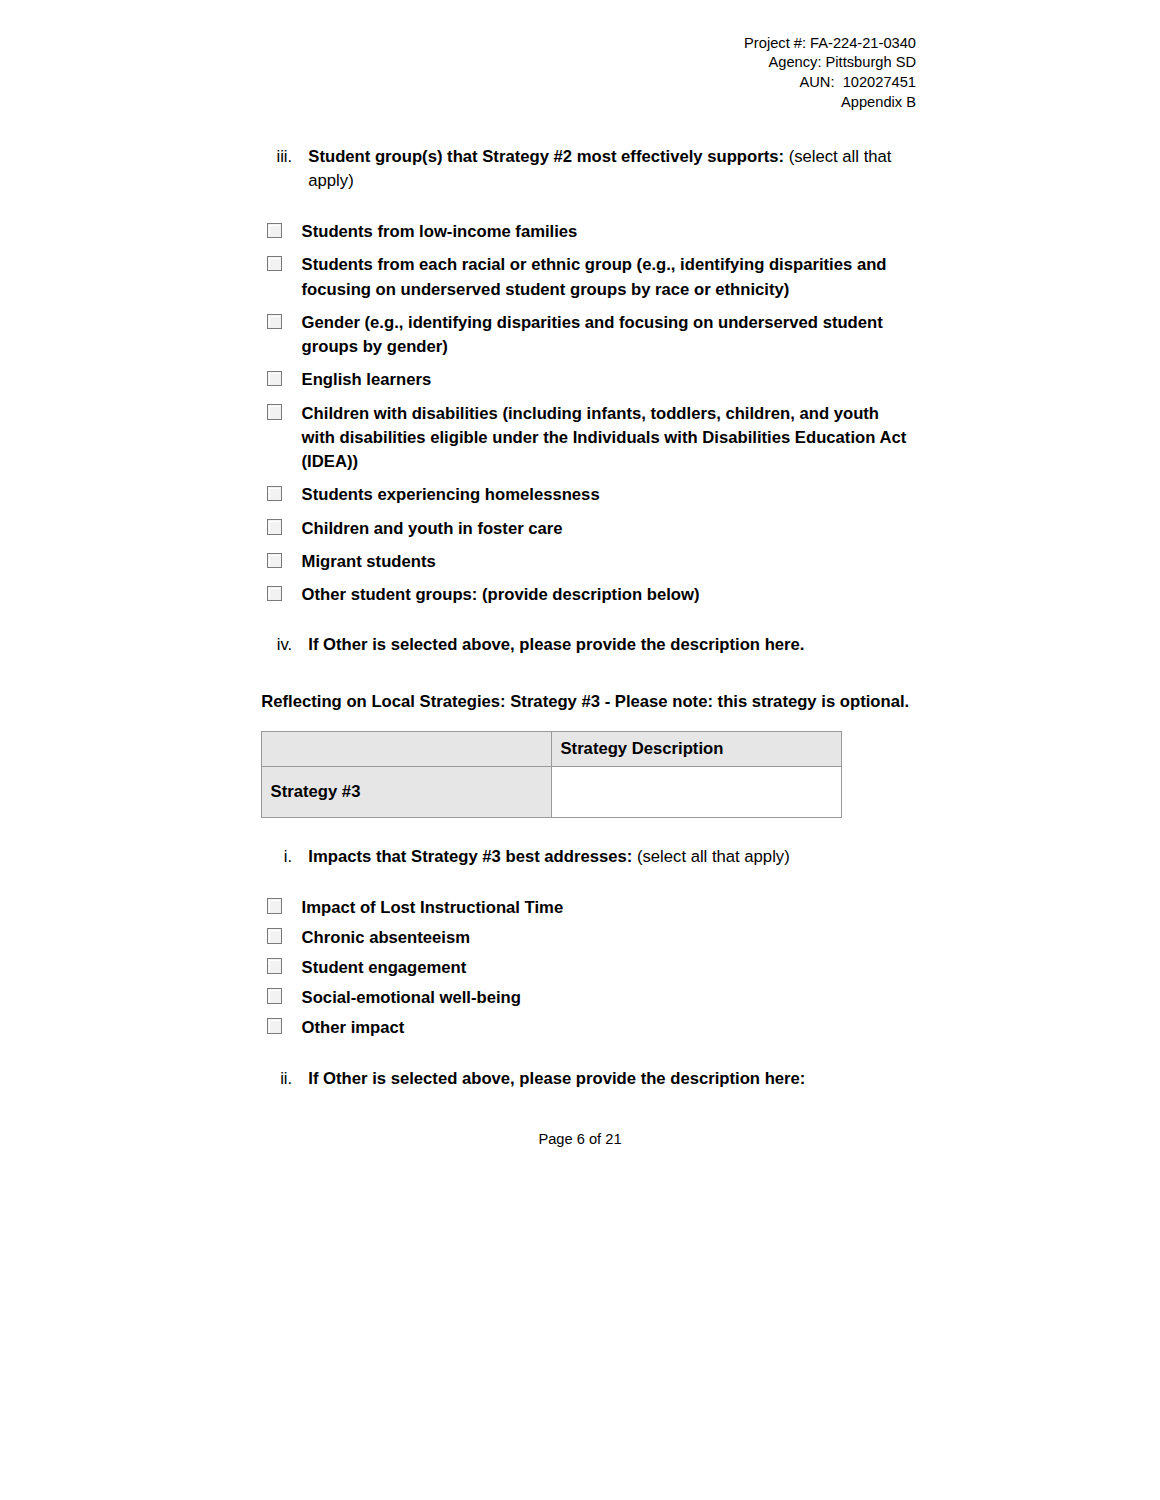Project #: FA-224-21-0340
Agency: Pittsburgh SD
AUN: 102027451
Appendix B
Student group(s) that Strategy #2 most effectively supports: (select all that apply)
Students from low-income families
Students from each racial or ethnic group (e.g., identifying disparities and focusing on underserved student groups by race or ethnicity)
Gender (e.g., identifying disparities and focusing on underserved student groups by gender)
English learners
Children with disabilities (including infants, toddlers, children, and youth with disabilities eligible under the Individuals with Disabilities Education Act (IDEA))
Students experiencing homelessness
Children and youth in foster care
Migrant students
Other student groups: (provide description below)
If Other is selected above, please provide the description here.
Reflecting on Local Strategies: Strategy #3 - Please note: this strategy is optional.
| | Strategy Description |
| --- | --- |
| Strategy #3 | |
Impacts that Strategy #3 best addresses: (select all that apply)
Impact of Lost Instructional Time
Chronic absenteeism
Student engagement
Social-emotional well-being
Other impact
If Other is selected above, please provide the description here:
Page 6 of 21